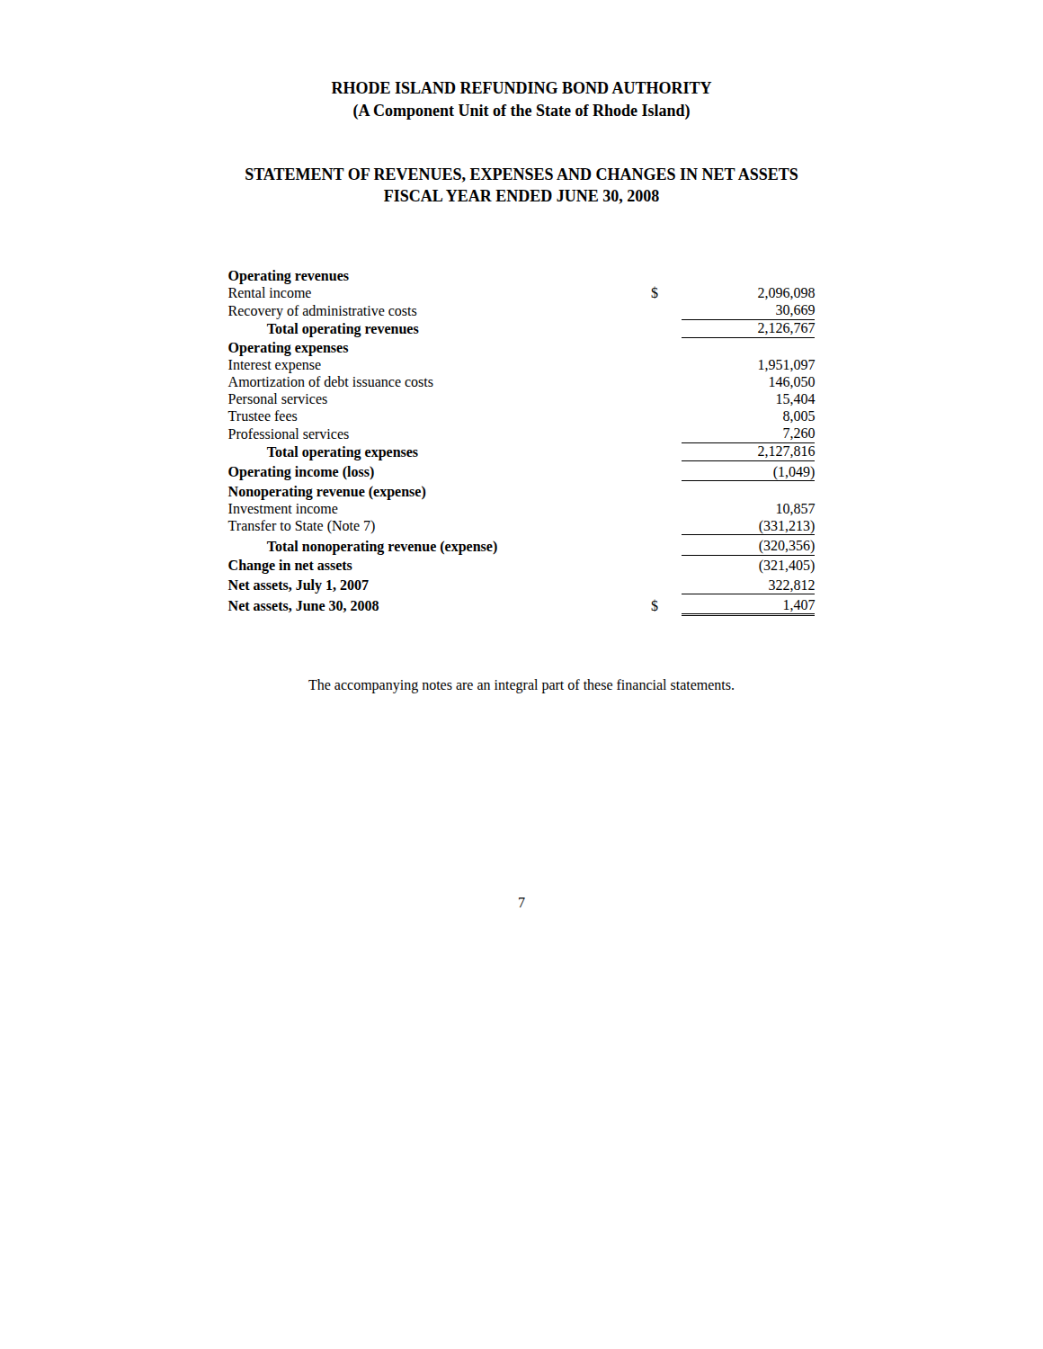RHODE ISLAND REFUNDING BOND AUTHORITY
(A Component Unit of the State of Rhode Island)
STATEMENT OF REVENUES, EXPENSES AND CHANGES IN NET ASSETS
FISCAL YEAR ENDED JUNE 30, 2008
| Operating revenues | | | |
| Rental income | | $ | 2,096,098 |
| Recovery of administrative costs | | | 30,669 |
| Total operating revenues | | | 2,126,767 |
| Operating expenses | | | |
| Interest expense | | | 1,951,097 |
| Amortization of debt issuance costs | | | 146,050 |
| Personal services | | | 15,404 |
| Trustee fees | | | 8,005 |
| Professional services | | | 7,260 |
| Total operating expenses | | | 2,127,816 |
| Operating income (loss) | | | (1,049) |
| Nonoperating revenue (expense) | | | |
| Investment income | | | 10,857 |
| Transfer to State (Note 7) | | | (331,213) |
| Total nonoperating revenue (expense) | | | (320,356) |
| Change in net assets | | | (321,405) |
| Net assets, July 1, 2007 | | | 322,812 |
| Net assets, June 30, 2008 | | $ | 1,407 |
The accompanying notes are an integral part of these financial statements.
7